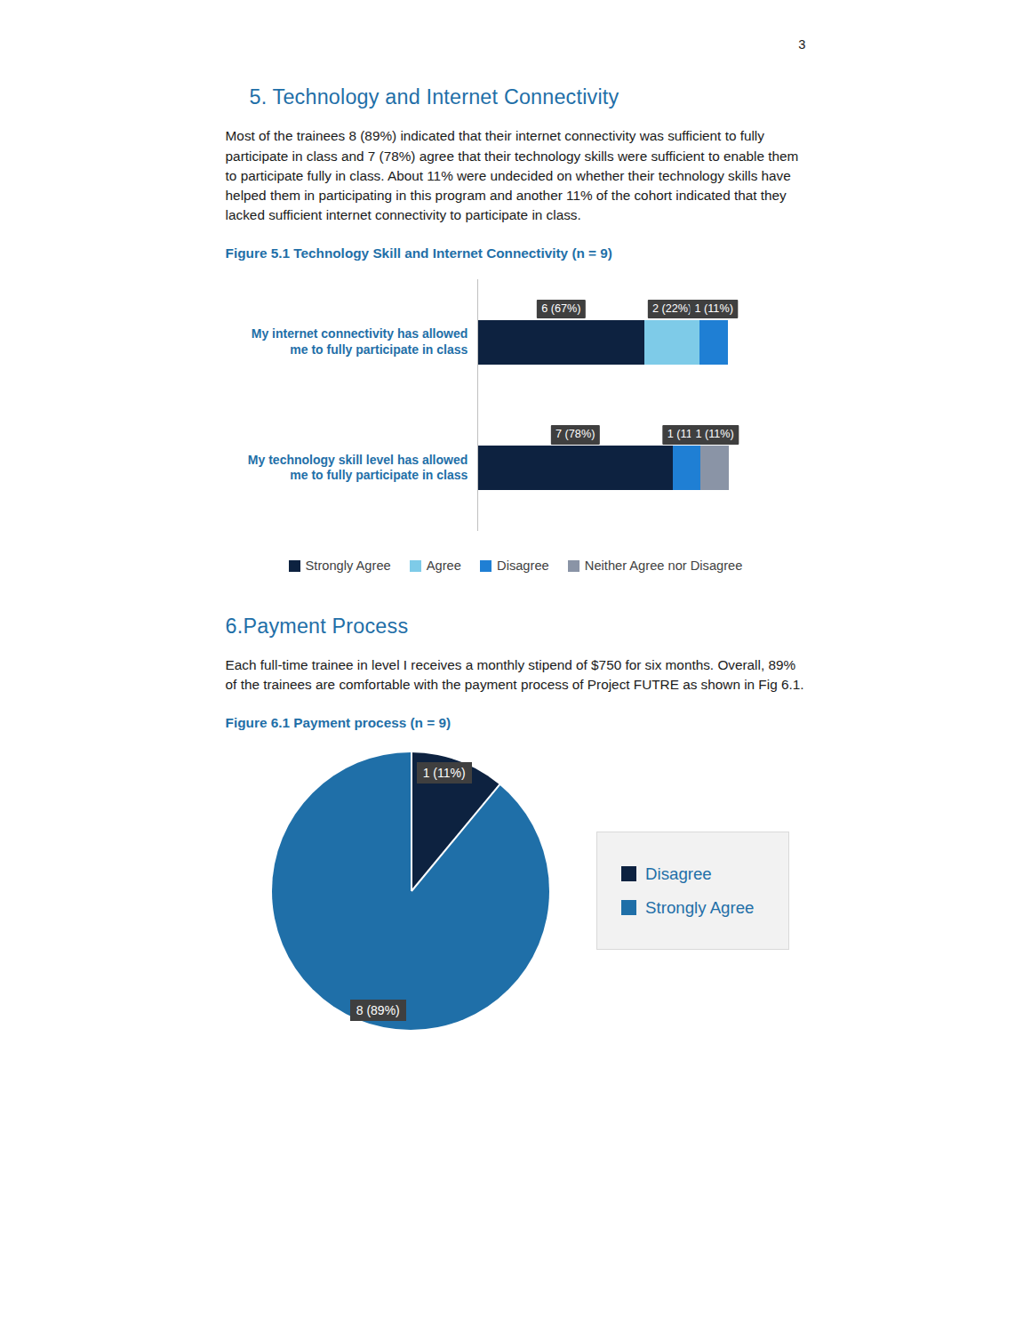3
5. Technology and Internet Connectivity
Most of the trainees 8 (89%) indicated that their internet connectivity was sufficient to fully participate in class and 7 (78%) agree that their technology skills were sufficient to enable them to participate fully in class. About 11% were undecided on whether their technology skills have helped them in participating in this program and another 11% of the cohort indicated that they lacked sufficient internet connectivity to participate in class.
Figure 5.1 Technology Skill and Internet Connectivity (n = 9)
My internet connectivity has allowed me to fully participate in class
6 (67%)
2 (22%)
1 (11%)
My technology skill level has allowed me to fully participate in class
7 (78%)
1 (11%)
1 (11%)
Strongly Agree
Agree
Disagree
Neither Agree nor Disagree
6.Payment Process
Each full-time trainee in level I receives a monthly stipend of $750 for six months. Overall, 89% of the trainees are comfortable with the payment process of Project FUTRE as shown in Fig 6.1.
Figure 6.1 Payment process (n = 9)
1 (11%)
8 (89%)
Disagree
Strongly Agree